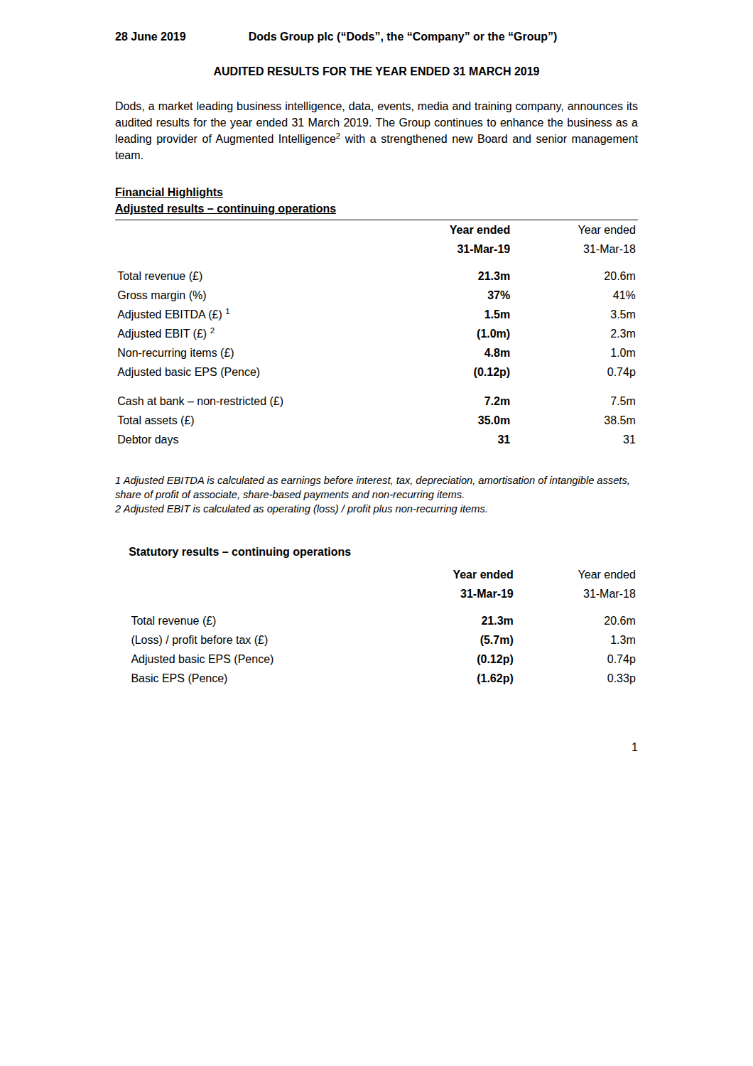28 June 2019 Dods Group plc (“Dods”, the “Company” or the “Group”)
AUDITED RESULTS FOR THE YEAR ENDED 31 MARCH 2019
Dods, a market leading business intelligence, data, events, media and training company, announces its audited results for the year ended 31 March 2019. The Group continues to enhance the business as a leading provider of Augmented Intelligence2 with a strengthened new Board and senior management team.
Financial Highlights
Adjusted results – continuing operations
| | Year ended | Year ended |
| --- | --- | --- |
| | 31-Mar-19 | 31-Mar-18 |
| Total revenue (£) | 21.3m | 20.6m |
| Gross margin (%) | 37% | 41% |
| Adjusted EBITDA (£) 1 | 1.5m | 3.5m |
| Adjusted EBIT (£) 2 | (1.0m) | 2.3m |
| Non-recurring items (£) | 4.8m | 1.0m |
| Adjusted basic EPS (Pence) | (0.12p) | 0.74p |
| Cash at bank – non-restricted (£) | 7.2m | 7.5m |
| Total assets (£) | 35.0m | 38.5m |
| Debtor days | 31 | 31 |
1 Adjusted EBITDA is calculated as earnings before interest, tax, depreciation, amortisation of intangible assets, share of profit of associate, share-based payments and non-recurring items.
2 Adjusted EBIT is calculated as operating (loss) / profit plus non-recurring items.
Statutory results – continuing operations
| | Year ended | Year ended |
| --- | --- | --- |
| | 31-Mar-19 | 31-Mar-18 |
| Total revenue (£) | 21.3m | 20.6m |
| (Loss) / profit before tax (£) | (5.7m) | 1.3m |
| Adjusted basic EPS (Pence) | (0.12p) | 0.74p |
| Basic EPS (Pence) | (1.62p) | 0.33p |
1